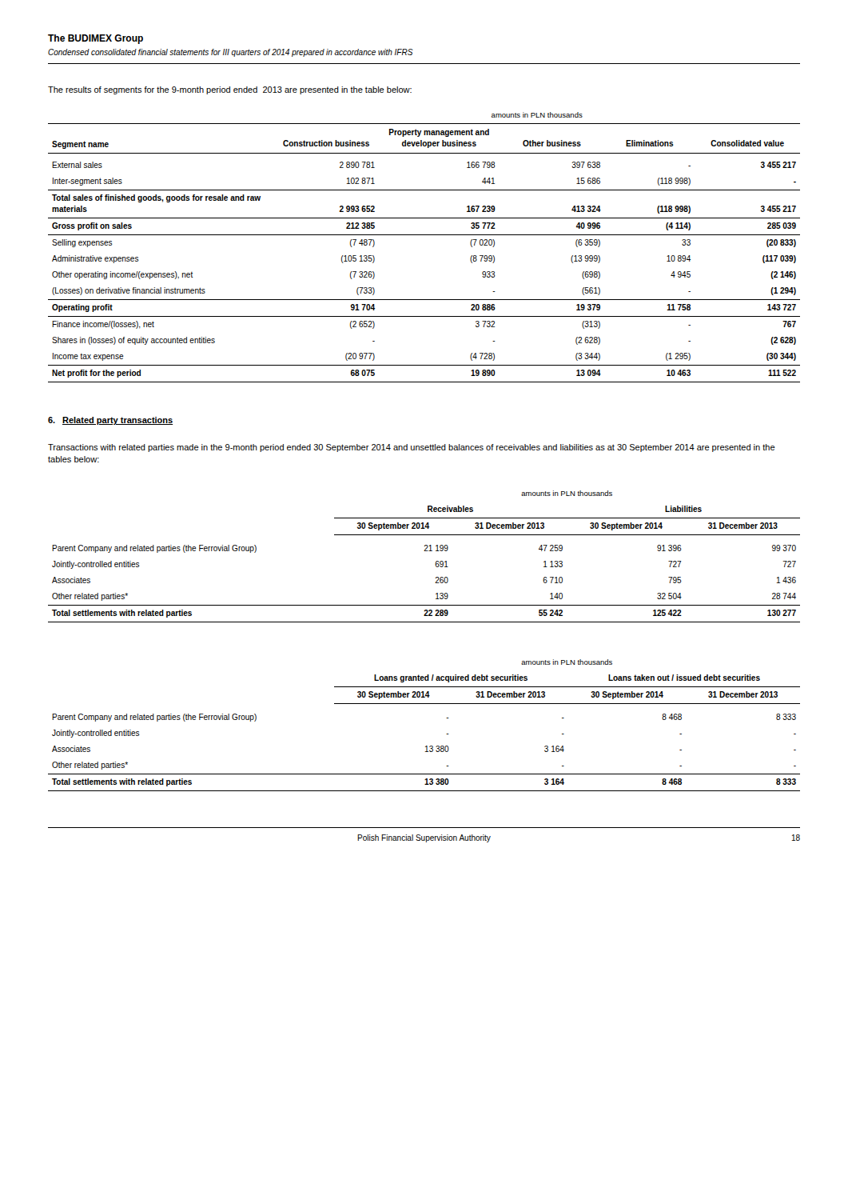The BUDIMEX Group
Condensed consolidated financial statements for III quarters of 2014 prepared in accordance with IFRS
The results of segments for the 9-month period ended 2013 are presented in the table below:
| | amounts in PLN thousands |
| Segment name | Construction business | Property management and developer business | Other business | Eliminations | Consolidated value |
| External sales | 2 890 781 | 166 798 | 397 638 | - | 3 455 217 |
| Inter-segment sales | 102 871 | 441 | 15 686 | (118 998) | - |
| Total sales of finished goods, goods for resale and raw materials | 2 993 652 | 167 239 | 413 324 | (118 998) | 3 455 217 |
| Gross profit on sales | 212 385 | 35 772 | 40 996 | (4 114) | 285 039 |
| Selling expenses | (7 487) | (7 020) | (6 359) | 33 | (20 833) |
| Administrative expenses | (105 135) | (8 799) | (13 999) | 10 894 | (117 039) |
| Other operating income/(expenses), net | (7 326) | 933 | (698) | 4 945 | (2 146) |
| (Losses) on derivative financial instruments | (733) | - | (561) | - | (1 294) |
| Operating profit | 91 704 | 20 886 | 19 379 | 11 758 | 143 727 |
| Finance income/(losses), net | (2 652) | 3 732 | (313) | - | 767 |
| Shares in (losses) of equity accounted entities | - | - | (2 628) | - | (2 628) |
| Income tax expense | (20 977) | (4 728) | (3 344) | (1 295) | (30 344) |
| Net profit for the period | 68 075 | 19 890 | 13 094 | 10 463 | 111 522 |
6. Related party transactions
Transactions with related parties made in the 9-month period ended 30 September 2014 and unsettled balances of receivables and liabilities as at 30 September 2014 are presented in the tables below:
| | amounts in PLN thousands |
| | Receivables | Liabilities |
| | 30 September 2014 | 31 December 2013 | 30 September 2014 | 31 December 2013 |
| Parent Company and related parties (the Ferrovial Group) | 21 199 | 47 259 | 91 396 | 99 370 |
| Jointly-controlled entities | 691 | 1 133 | 727 | 727 |
| Associates | 260 | 6 710 | 795 | 1 436 |
| Other related parties* | 139 | 140 | 32 504 | 28 744 |
| Total settlements with related parties | 22 289 | 55 242 | 125 422 | 130 277 |
| | amounts in PLN thousands |
| | Loans granted / acquired debt securities | Loans taken out / issued debt securities |
| | 30 September 2014 | 31 December 2013 | 30 September 2014 | 31 December 2013 |
| Parent Company and related parties (the Ferrovial Group) | - | - | 8 468 | 8 333 |
| Jointly-controlled entities | - | - | - | - |
| Associates | 13 380 | 3 164 | - | - |
| Other related parties* | - | - | - | - |
| Total settlements with related parties | 13 380 | 3 164 | 8 468 | 8 333 |
Polish Financial Supervision Authority
18